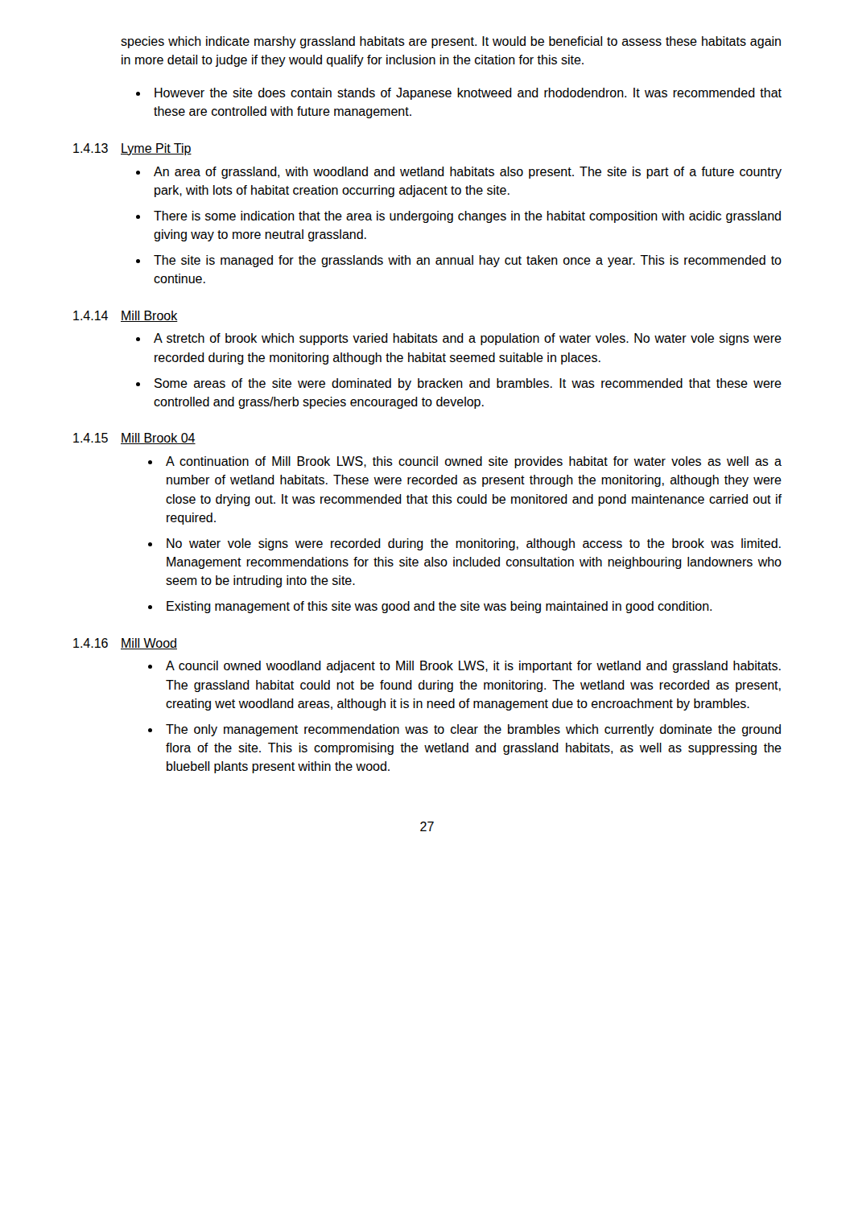species which indicate marshy grassland habitats are present. It would be beneficial to assess these habitats again in more detail to judge if they would qualify for inclusion in the citation for this site.
However the site does contain stands of Japanese knotweed and rhododendron. It was recommended that these are controlled with future management.
1.4.13 Lyme Pit Tip
An area of grassland, with woodland and wetland habitats also present. The site is part of a future country park, with lots of habitat creation occurring adjacent to the site.
There is some indication that the area is undergoing changes in the habitat composition with acidic grassland giving way to more neutral grassland.
The site is managed for the grasslands with an annual hay cut taken once a year. This is recommended to continue.
1.4.14 Mill Brook
A stretch of brook which supports varied habitats and a population of water voles. No water vole signs were recorded during the monitoring although the habitat seemed suitable in places.
Some areas of the site were dominated by bracken and brambles. It was recommended that these were controlled and grass/herb species encouraged to develop.
1.4.15 Mill Brook 04
A continuation of Mill Brook LWS, this council owned site provides habitat for water voles as well as a number of wetland habitats. These were recorded as present through the monitoring, although they were close to drying out. It was recommended that this could be monitored and pond maintenance carried out if required.
No water vole signs were recorded during the monitoring, although access to the brook was limited. Management recommendations for this site also included consultation with neighbouring landowners who seem to be intruding into the site.
Existing management of this site was good and the site was being maintained in good condition.
1.4.16 Mill Wood
A council owned woodland adjacent to Mill Brook LWS, it is important for wetland and grassland habitats. The grassland habitat could not be found during the monitoring. The wetland was recorded as present, creating wet woodland areas, although it is in need of management due to encroachment by brambles.
The only management recommendation was to clear the brambles which currently dominate the ground flora of the site. This is compromising the wetland and grassland habitats, as well as suppressing the bluebell plants present within the wood.
27